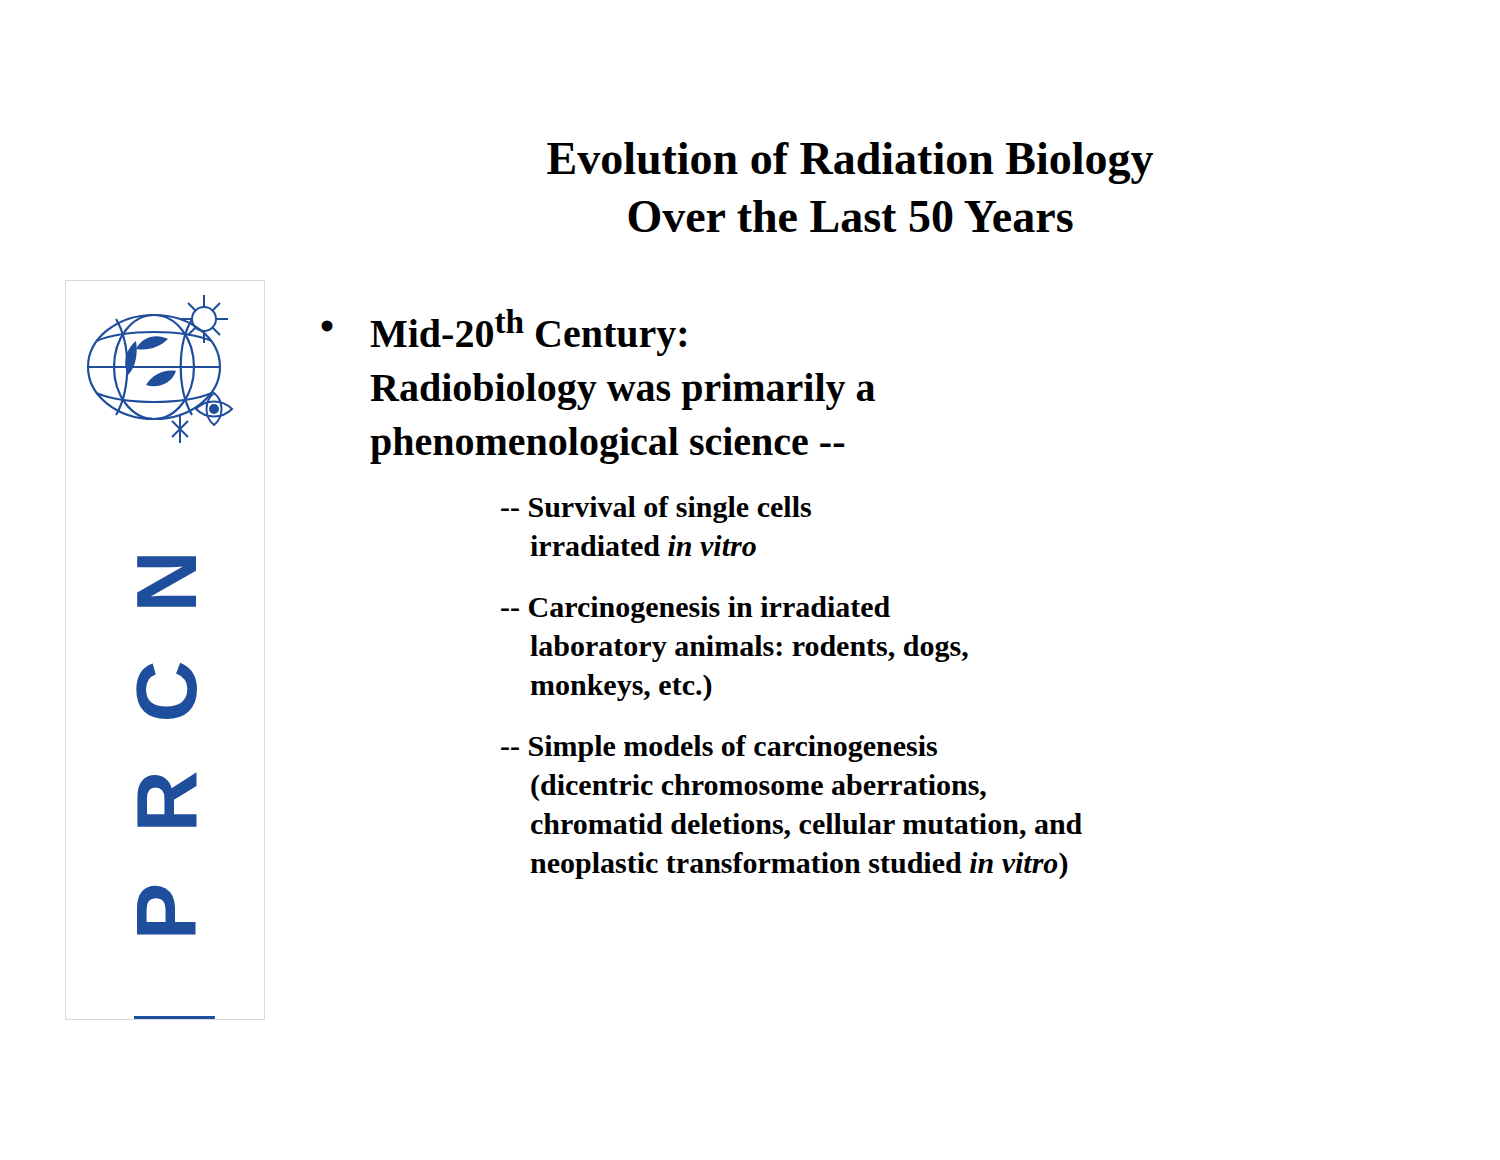Evolution of Radiation Biology
Over the Last 50 Years
N C R P |
Mid-20th Century:
Radiobiology was primarily a
phenomenological science --
-- Survival of single cells
irradiated in vitro
-- Carcinogenesis in irradiated
laboratory animals: rodents, dogs,
monkeys, etc.)
-- Simple models of carcinogenesis
(dicentric chromosome aberrations,
chromatid deletions, cellular mutation, and
neoplastic transformation studied in vitro)